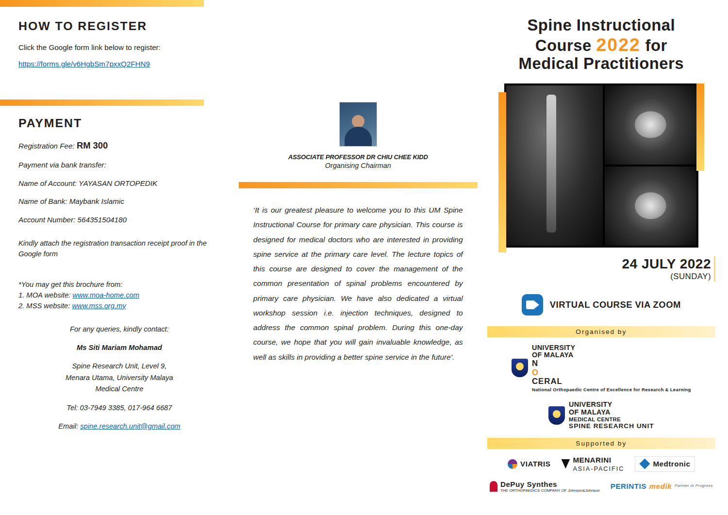How to Register
Click the Google form link below to register:
https://forms.gle/v6HgbSm7pxxQ2FHN9
Payment
Registration Fee: RM 300
Payment via bank transfer:
Name of Account: YAYASAN ORTOPEDIK
Name of Bank: Maybank Islamic
Account Number: 564351504180
Kindly attach the registration transaction receipt proof in the Google form
*You may get this brochure from:
1. MOA website: www.moa-home.com
2. MSS website: www.mss.org.my
For any queries, kindly contact:
Ms Siti Mariam Mohamad
Spine Research Unit, Level 9,
Menara Utama, University Malaya
Medical Centre
Tel: 03-7949 3385, 017-964 6687
Email: spine.research.unit@gmail.com
ASSOCIATE PROFESSOR DR CHIU CHEE KIDD
Organising Chairman
‘It is our greatest pleasure to welcome you to this UM Spine Instructional Course for primary care physician. This course is designed for medical doctors who are interested in providing spine service at the primary care level. The lecture topics of this course are designed to cover the management of the common presentation of spinal problems encountered by primary care physician. We have also dedicated a virtual workshop session i.e. injection techniques, designed to address the common spinal problem. During this one-day course, we hope that you will gain invaluable knowledge, as well as skills in providing a better spine service in the future’.
Spine Instructional
Course 2022 for
Medical Practitioners
24 JULY 2022
(SUNDAY)
VIRTUAL COURSE VIA ZOOM
Organised by
UNIVERSITY OF MALAYA NOCERAL National Orthopaedic Centre of Excellence for Research & Learning
UNIVERSITY OF MALAYA MEDICAL CENTRE SPINE RESEARCH UNIT
Supported by
VIATRIS
MENARINI
ASIA-PACIFIC
Medtronic
DePuy SynthesTHE ORTHOPAEDICS COMPANY OF Johnson&Johnson
PERINTIS medik Partner in Progress